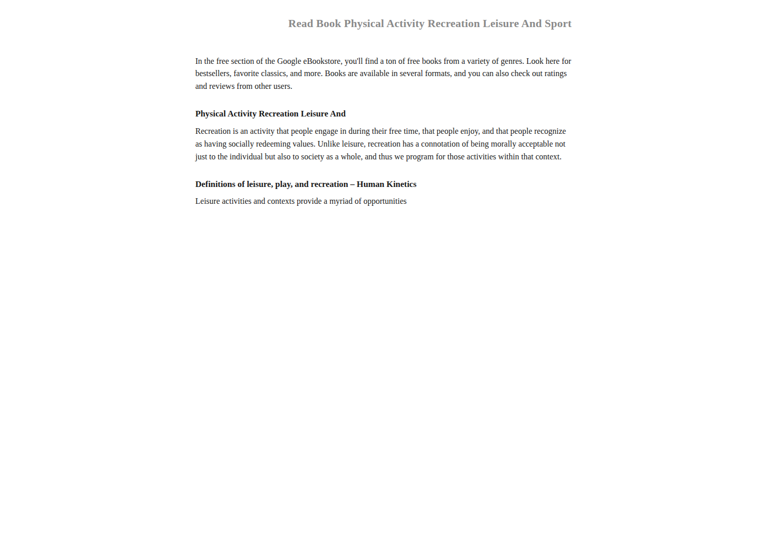Read Book Physical Activity Recreation Leisure And Sport
In the free section of the Google eBookstore, you'll find a ton of free books from a variety of genres. Look here for bestsellers, favorite classics, and more. Books are available in several formats, and you can also check out ratings and reviews from other users.
Physical Activity Recreation Leisure And
Recreation is an activity that people engage in during their free time, that people enjoy, and that people recognize as having socially redeeming values. Unlike leisure, recreation has a connotation of being morally acceptable not just to the individual but also to society as a whole, and thus we program for those activities within that context.
Definitions of leisure, play, and recreation – Human Kinetics
Leisure activities and contexts provide a myriad of opportunities